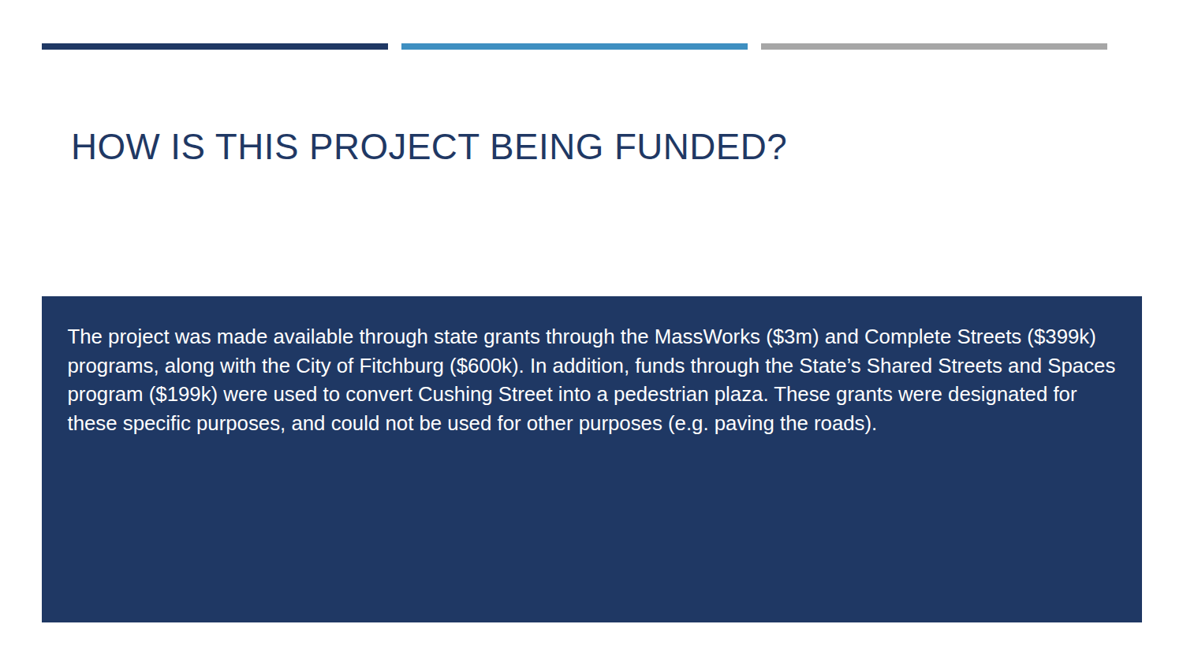HOW IS THIS PROJECT BEING FUNDED?
The project was made available through state grants through the MassWorks ($3m) and Complete Streets ($399k) programs, along with the City of Fitchburg ($600k). In addition, funds through the State’s Shared Streets and Spaces program ($199k) were used to convert Cushing Street into a pedestrian plaza. These grants were designated for these specific purposes, and could not be used for other purposes (e.g. paving the roads).